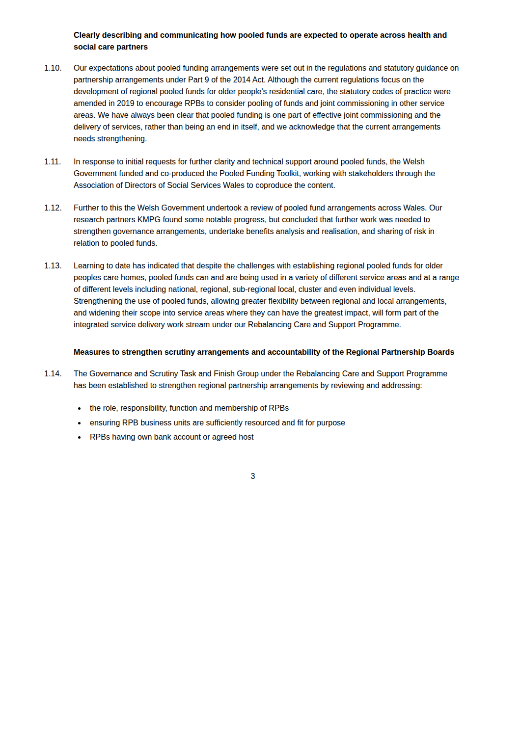Clearly describing and communicating how pooled funds are expected to operate across health and social care partners
1.10.
Our expectations about pooled funding arrangements were set out in the regulations and statutory guidance on partnership arrangements under Part 9 of the 2014 Act. Although the current regulations focus on the development of regional pooled funds for older people's residential care, the statutory codes of practice were amended in 2019 to encourage RPBs to consider pooling of funds and joint commissioning in other service areas. We have always been clear that pooled funding is one part of effective joint commissioning and the delivery of services, rather than being an end in itself, and we acknowledge that the current arrangements needs strengthening.
1.11.
In response to initial requests for further clarity and technical support around pooled funds, the Welsh Government funded and co-produced the Pooled Funding Toolkit, working with stakeholders through the Association of Directors of Social Services Wales to coproduce the content.
1.12.
Further to this the Welsh Government undertook a review of pooled fund arrangements across Wales. Our research partners KMPG found some notable progress, but concluded that further work was needed to strengthen governance arrangements, undertake benefits analysis and realisation, and sharing of risk in relation to pooled funds.
1.13.
Learning to date has indicated that despite the challenges with establishing regional pooled funds for older peoples care homes, pooled funds can and are being used in a variety of different service areas and at a range of different levels including national, regional, sub-regional local, cluster and even individual levels. Strengthening the use of pooled funds, allowing greater flexibility between regional and local arrangements, and widening their scope into service areas where they can have the greatest impact, will form part of the integrated service delivery work stream under our Rebalancing Care and Support Programme.
Measures to strengthen scrutiny arrangements and accountability of the Regional Partnership Boards
1.14.
The Governance and Scrutiny Task and Finish Group under the Rebalancing Care and Support Programme has been established to strengthen regional partnership arrangements by reviewing and addressing:
the role, responsibility, function and membership of RPBs
ensuring RPB business units are sufficiently resourced and fit for purpose
RPBs having own bank account or agreed host
3